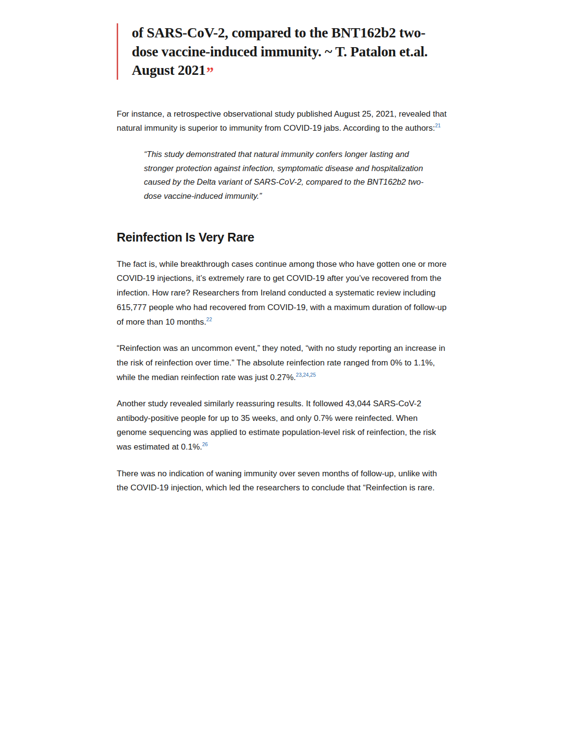of SARS-CoV-2, compared to the BNT162b2 two-dose vaccine-induced immunity. ~ T. Patalon et.al. August 2021”
For instance, a retrospective observational study published August 25, 2021, revealed that natural immunity is superior to immunity from COVID-19 jabs. According to the authors:21
“This study demonstrated that natural immunity confers longer lasting and stronger protection against infection, symptomatic disease and hospitalization caused by the Delta variant of SARS-CoV-2, compared to the BNT162b2 two-dose vaccine-induced immunity.”
Reinfection Is Very Rare
The fact is, while breakthrough cases continue among those who have gotten one or more COVID-19 injections, it’s extremely rare to get COVID-19 after you’ve recovered from the infection. How rare? Researchers from Ireland conducted a systematic review including 615,777 people who had recovered from COVID-19, with a maximum duration of follow-up of more than 10 months.22
“Reinfection was an uncommon event,” they noted, “with no study reporting an increase in the risk of reinfection over time.” The absolute reinfection rate ranged from 0% to 1.1%, while the median reinfection rate was just 0.27%.23,24,25
Another study revealed similarly reassuring results. It followed 43,044 SARS-CoV-2 antibody-positive people for up to 35 weeks, and only 0.7% were reinfected. When genome sequencing was applied to estimate population-level risk of reinfection, the risk was estimated at 0.1%.26
There was no indication of waning immunity over seven months of follow-up, unlike with the COVID-19 injection, which led the researchers to conclude that “Reinfection is rare.